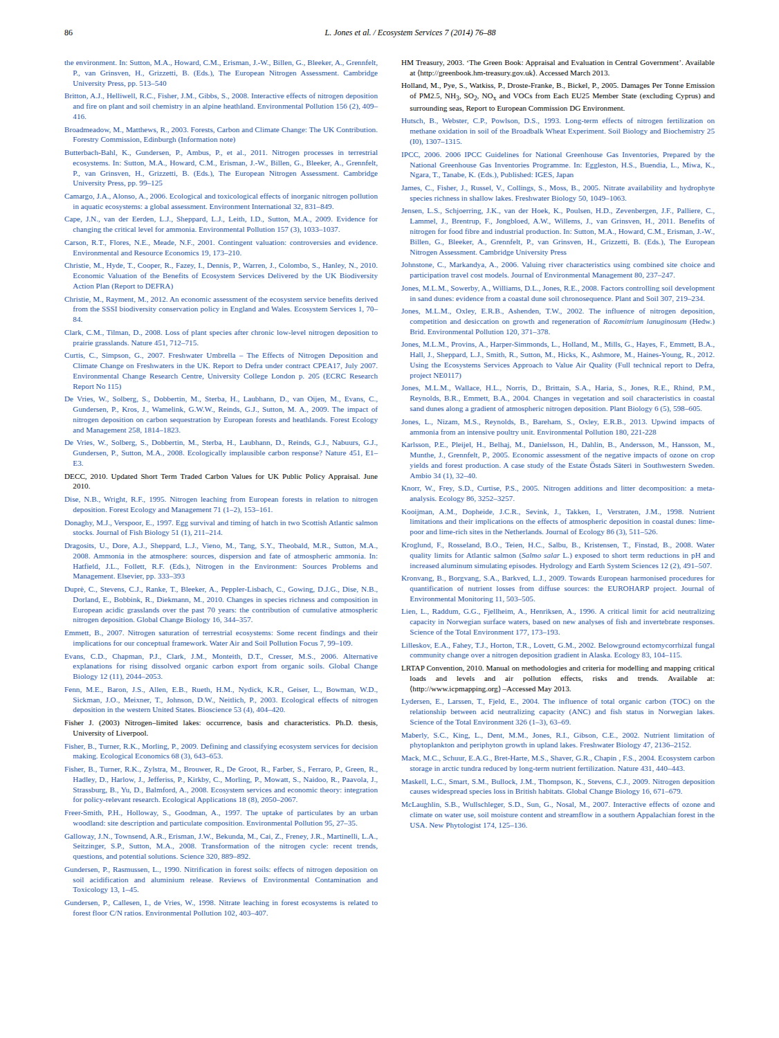86
L. Jones et al. / Ecosystem Services 7 (2014) 76–88
the environment. In: Sutton, M.A., Howard, C.M., Erisman, J.-W., Billen, G., Bleeker, A., Grennfelt, P., van Grinsven, H., Grizzetti, B. (Eds.), The European Nitrogen Assessment. Cambridge University Press, pp. 513–540
Britton, A.J., Helliwell, R.C., Fisher, J.M., Gibbs, S., 2008. Interactive effects of nitrogen deposition and fire on plant and soil chemistry in an alpine heathland. Environmental Pollution 156 (2), 409–416.
Broadmeadow, M., Matthews, R., 2003. Forests, Carbon and Climate Change: The UK Contribution. Forestry Commission, Edinburgh (Information note)
Butterbach-Bahl, K., Gundersen, P., Ambus, P., et al., 2011. Nitrogen processes in terrestrial ecosystems. In: Sutton, M.A., Howard, C.M., Erisman, J.-W., Billen, G., Bleeker, A., Grennfelt, P., van Grinsven, H., Grizzetti, B. (Eds.), The European Nitrogen Assessment. Cambridge University Press, pp. 99–125
Camargo, J.A., Alonso, A., 2006. Ecological and toxicological effects of inorganic nitrogen pollution in aquatic ecosystems: a global assessment. Environment International 32, 831–849.
Cape, J.N., van der Eerden, L.J., Sheppard, L.J., Leith, I.D., Sutton, M.A., 2009. Evidence for changing the critical level for ammonia. Environmental Pollution 157 (3), 1033–1037.
Carson, R.T., Flores, N.E., Meade, N.F., 2001. Contingent valuation: controversies and evidence. Environmental and Resource Economics 19, 173–210.
Christie, M., Hyde, T., Cooper, R., Fazey, I., Dennis, P., Warren, J., Colombo, S., Hanley, N., 2010. Economic Valuation of the Benefits of Ecosystem Services Delivered by the UK Biodiversity Action Plan (Report to DEFRA)
Christie, M., Rayment, M., 2012. An economic assessment of the ecosystem service benefits derived from the SSSI biodiversity conservation policy in England and Wales. Ecosystem Services 1, 70–84.
Clark, C.M., Tilman, D., 2008. Loss of plant species after chronic low-level nitrogen deposition to prairie grasslands. Nature 451, 712–715.
Curtis, C., Simpson, G., 2007. Freshwater Umbrella – The Effects of Nitrogen Deposition and Climate Change on Freshwaters in the UK. Report to Defra under contract CPEA17, July 2007. Environmental Change Research Centre, University College London p. 205 (ECRC Research Report No 115)
De Vries, W., Solberg, S., Dobbertin, M., Sterba, H., Laubhann, D., van Oijen, M., Evans, C., Gundersen, P., Kros, J., Wamelink, G.W.W., Reinds, G.J., Sutton, M. A., 2009. The impact of nitrogen deposition on carbon sequestration by European forests and heathlands. Forest Ecology and Management 258, 1814–1823.
De Vries, W., Solberg, S., Dobbertin, M., Sterba, H., Laubhann, D., Reinds, G.J., Nabuurs, G.J., Gundersen, P., Sutton, M.A., 2008. Ecologically implausible carbon response? Nature 451, E1–E3.
DECC, 2010. Updated Short Term Traded Carbon Values for UK Public Policy Appraisal. June 2010.
Dise, N.B., Wright, R.F., 1995. Nitrogen leaching from European forests in relation to nitrogen deposition. Forest Ecology and Management 71 (1–2), 153–161.
Donaghy, M.J., Verspoor, E., 1997. Egg survival and timing of hatch in two Scottish Atlantic salmon stocks. Journal of Fish Biology 51 (1), 211–214.
Dragosits, U., Dore, A.J., Sheppard, L.J., Vieno, M., Tang, S.Y., Theobald, M.R., Sutton, M.A., 2008. Ammonia in the atmosphere: sources, dispersion and fate of atmospheric ammonia. In: Hatfield, J.L., Follett, R.F. (Eds.), Nitrogen in the Environment: Sources Problems and Management. Elsevier, pp. 333–393
Duprè, C., Stevens, C.J., Ranke, T., Bleeker, A., Peppler-Lisbach, C., Gowing, D.J.G., Dise, N.B., Dorland, E., Bobbink, R., Diekmann, M., 2010. Changes in species richness and composition in European acidic grasslands over the past 70 years: the contribution of cumulative atmospheric nitrogen deposition. Global Change Biology 16, 344–357.
Emmett, B., 2007. Nitrogen saturation of terrestrial ecosystems: Some recent findings and their implications for our conceptual framework. Water Air and Soil Pollution Focus 7, 99–109.
Evans, C.D., Chapman, P.J., Clark, J.M., Monteith, D.T., Cresser, M.S., 2006. Alternative explanations for rising dissolved organic carbon export from organic soils. Global Change Biology 12 (11), 2044–2053.
Fenn, M.E., Baron, J.S., Allen, E.B., Rueth, H.M., Nydick, K.R., Geiser, L., Bowman, W.D., Sickman, J.O., Meixner, T., Johnson, D.W., Neitlich, P., 2003. Ecological effects of nitrogen deposition in the western United States. Bioscience 53 (4), 404–420.
Fisher J. (2003) Nitrogen–limited lakes: occurrence, basis and characteristics. Ph.D. thesis, University of Liverpool.
Fisher, B., Turner, R.K., Morling, P., 2009. Defining and classifying ecosystem services for decision making. Ecological Economics 68 (3), 643–653.
Fisher, B., Turner, R.K., Zylstra, M., Brouwer, R., De Groot, R., Farber, S., Ferraro, P., Green, R., Hadley, D., Harlow, J., Jefferiss, P., Kirkby, C., Morling, P., Mowatt, S., Naidoo, R., Paavola, J., Strassburg, B., Yu, D., Balmford, A., 2008. Ecosystem services and economic theory: integration for policy-relevant research. Ecological Applications 18 (8), 2050–2067.
Freer-Smith, P.H., Holloway, S., Goodman, A., 1997. The uptake of particulates by an urban woodland: site description and particulate composition. Environmental Pollution 95, 27–35.
Galloway, J.N., Townsend, A.R., Erisman, J.W., Bekunda, M., Cai, Z., Freney, J.R., Martinelli, L.A., Seitzinger, S.P., Sutton, M.A., 2008. Transformation of the nitrogen cycle: recent trends, questions, and potential solutions. Science 320, 889–892.
Gundersen, P., Rasmussen, L., 1990. Nitrification in forest soils: effects of nitrogen deposition on soil acidification and aluminium release. Reviews of Environmental Contamination and Toxicology 13, 1–45.
Gundersen, P., Callesen, I., de Vries, W., 1998. Nitrate leaching in forest ecosystems is related to forest floor C/N ratios. Environmental Pollution 102, 403–407.
HM Treasury, 2003. ‘The Green Book: Appraisal and Evaluation in Central Government’. Available at ⟨http://greenbook.hm-treasury.gov.uk⟩. Accessed March 2013.
Holland, M., Pye, S., Watkiss, P., Droste-Franke, B., Bickel, P., 2005. Damages Per Tonne Emission of PM2.5, NH3, SO2, NOx and VOCs from Each EU25 Member State (excluding Cyprus) and surrounding seas, Report to European Commission DG Environment.
Hutsch, B., Webster, C.P., Powlson, D.S., 1993. Long-term effects of nitrogen fertilization on methane oxidation in soil of the Broadbalk Wheat Experiment. Soil Biology and Biochemistry 25 (I0), 1307–1315.
IPCC, 2006. 2006 IPCC Guidelines for National Greenhouse Gas Inventories, Prepared by the National Greenhouse Gas Inventories Programme. In: Eggleston, H.S., Buendia, L., Miwa, K., Ngara, T., Tanabe, K. (Eds.), Published: IGES, Japan
James, C., Fisher, J., Russel, V., Collings, S., Moss, B., 2005. Nitrate availability and hydrophyte species richness in shallow lakes. Freshwater Biology 50, 1049–1063.
Jensen, L.S., Schjoerring, J.K., van der Hoek, K., Poulsen, H.D., Zevenbergen, J.F., Palliere, C., Lammel, J., Brentrup, F., Jongbloed, A.W., Willems, J., van Grinsven, H., 2011. Benefits of nitrogen for food fibre and industrial production. In: Sutton, M.A., Howard, C.M., Erisman, J.-W., Billen, G., Bleeker, A., Grennfelt, P., van Grinsven, H., Grizzetti, B. (Eds.), The European Nitrogen Assessment. Cambridge University Press
Johnstone, C., Markandya, A., 2006. Valuing river characteristics using combined site choice and participation travel cost models. Journal of Environmental Management 80, 237–247.
Jones, M.L.M., Sowerby, A., Williams, D.L., Jones, R.E., 2008. Factors controlling soil development in sand dunes: evidence from a coastal dune soil chronosequence. Plant and Soil 307, 219–234.
Jones, M.L.M., Oxley, E.R.B., Ashenden, T.W., 2002. The influence of nitrogen deposition, competition and desiccation on growth and regeneration of Racomitrium lanuginosum (Hedw.) Brid. Environmental Pollution 120, 371–378.
Jones, M.L.M., Provins, A., Harper-Simmonds, L., Holland, M., Mills, G., Hayes, F., Emmett, B.A., Hall, J., Sheppard, L.J., Smith, R., Sutton, M., Hicks, K., Ashmore, M., Haines-Young, R., 2012. Using the Ecosystems Services Approach to Value Air Quality (Full technical report to Defra, project NE0117)
Jones, M.L.M., Wallace, H.L., Norris, D., Brittain, S.A., Haria, S., Jones, R.E., Rhind, P.M., Reynolds, B.R., Emmett, B.A., 2004. Changes in vegetation and soil characteristics in coastal sand dunes along a gradient of atmospheric nitrogen deposition. Plant Biology 6 (5), 598–605.
Jones, L., Nizam, M.S., Reynolds, B., Bareham, S., Oxley, E.R.B., 2013. Upwind impacts of ammonia from an intensive poultry unit. Environmental Pollution 180, 221-228
Karlsson, P.E., Pleijel, H., Belhaj, M., Danielsson, H., Dahlin, B., Andersson, M., Hansson, M., Munthe, J., Grennfelt, P., 2005. Economic assessment of the negative impacts of ozone on crop yields and forest production. A case study of the Estate Östads Säteri in Southwestern Sweden. Ambio 34 (1), 32–40.
Knorr, W., Frey, S.D., Curtise, P.S., 2005. Nitrogen additions and litter decomposition: a meta-analysis. Ecology 86, 3252–3257.
Kooijman, A.M., Dopheide, J.C.R., Sevink, J., Takken, I., Verstraten, J.M., 1998. Nutrient limitations and their implications on the effects of atmospheric deposition in coastal dunes: lime-poor and lime-rich sites in the Netherlands. Journal of Ecology 86 (3), 511–526.
Kroglund, F., Rosseland, B.O., Teien, H.C., Salbu, B., Kristensen, T., Finstad, B., 2008. Water quality limits for Atlantic salmon (Salmo salar L.) exposed to short term reductions in pH and increased aluminum simulating episodes. Hydrology and Earth System Sciences 12 (2), 491–507.
Kronvang, B., Borgvang, S.A., Barkved, L.J., 2009. Towards European harmonised procedures for quantification of nutrient losses from diffuse sources: the EUROHARP project. Journal of Environmental Monitoring 11, 503–505.
Lien, L., Raddum, G.G., Fjellheim, A., Henriksen, A., 1996. A critical limit for acid neutralizing capacity in Norwegian surface waters, based on new analyses of fish and invertebrate responses. Science of the Total Environment 177, 173–193.
Lilleskov, E.A., Fahey, T.J., Horton, T.R., Lovett, G.M., 2002. Belowground ectomycorrhizal fungal community change over a nitrogen deposition gradient in Alaska. Ecology 83, 104–115.
LRTAP Convention, 2010. Manual on methodologies and criteria for modelling and mapping critical loads and levels and air pollution effects, risks and trends. Available at: ⟨http://www.icpmapping.org⟩ –Accessed May 2013.
Lydersen, E., Larssen, T., Fjeld, E., 2004. The influence of total organic carbon (TOC) on the relationship between acid neutralizing capacity (ANC) and fish status in Norwegian lakes. Science of the Total Environment 326 (1–3), 63–69.
Maberly, S.C., King, L., Dent, M.M., Jones, R.I., Gibson, C.E., 2002. Nutrient limitation of phytoplankton and periphyton growth in upland lakes. Freshwater Biology 47, 2136–2152.
Mack, M.C., Schuur, E.A.G., Bret-Harte, M.S., Shaver, G.R., Chapin , F.S., 2004. Ecosystem carbon storage in arctic tundra reduced by long-term nutrient fertilization. Nature 431, 440–443.
Maskell, L.C., Smart, S.M., Bullock, J.M., Thompson, K., Stevens, C.J., 2009. Nitrogen deposition causes widespread species loss in British habitats. Global Change Biology 16, 671–679.
McLaughlin, S.B., Wullschleger, S.D., Sun, G., Nosal, M., 2007. Interactive effects of ozone and climate on water use, soil moisture content and streamflow in a southern Appalachian forest in the USA. New Phytologist 174, 125–136.